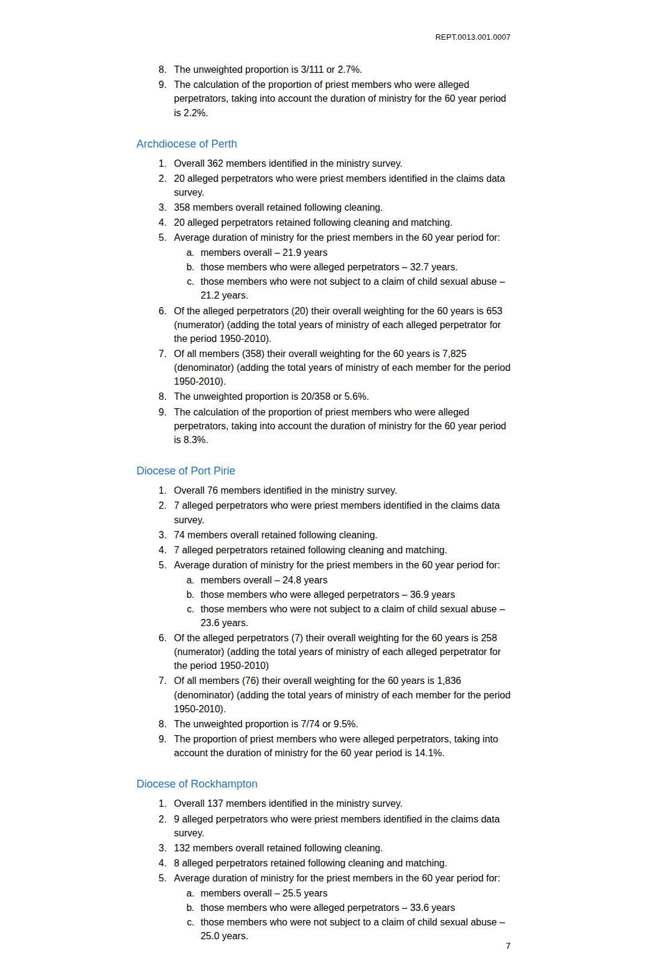REPT.0013.001.0007
The unweighted proportion is 3/111 or 2.7%.
The calculation of the proportion of priest members who were alleged perpetrators, taking into account the duration of ministry for the 60 year period is 2.2%.
Archdiocese of Perth
Overall 362 members identified in the ministry survey.
20 alleged perpetrators who were priest members identified in the claims data survey.
358 members overall retained following cleaning.
20 alleged perpetrators retained following cleaning and matching.
Average duration of ministry for the priest members in the 60 year period for:
members overall – 21.9 years
those members who were alleged perpetrators – 32.7 years.
those members who were not subject to a claim of child sexual abuse – 21.2 years.
Of the alleged perpetrators (20) their overall weighting for the 60 years is 653 (numerator) (adding the total years of ministry of each alleged perpetrator for the period 1950-2010).
Of all members (358) their overall weighting for the 60 years is 7,825 (denominator) (adding the total years of ministry of each member for the period 1950-2010).
The unweighted proportion is 20/358 or 5.6%.
The calculation of the proportion of priest members who were alleged perpetrators, taking into account the duration of ministry for the 60 year period is 8.3%.
Diocese of Port Pirie
Overall 76 members identified in the ministry survey.
7 alleged perpetrators who were priest members identified in the claims data survey.
74 members overall retained following cleaning.
7 alleged perpetrators retained following cleaning and matching.
Average duration of ministry for the priest members in the 60 year period for:
members overall – 24.8 years
those members who were alleged perpetrators – 36.9 years
those members who were not subject to a claim of child sexual abuse – 23.6 years.
Of the alleged perpetrators (7) their overall weighting for the 60 years is 258 (numerator) (adding the total years of ministry of each alleged perpetrator for the period 1950-2010)
Of all members (76) their overall weighting for the 60 years is 1,836 (denominator) (adding the total years of ministry of each member for the period 1950-2010).
The unweighted proportion is 7/74 or 9.5%.
The proportion of priest members who were alleged perpetrators, taking into account the duration of ministry for the 60 year period is 14.1%.
Diocese of Rockhampton
Overall 137 members identified in the ministry survey.
9 alleged perpetrators who were priest members identified in the claims data survey.
132 members overall retained following cleaning.
8 alleged perpetrators retained following cleaning and matching.
Average duration of ministry for the priest members in the 60 year period for:
members overall – 25.5 years
those members who were alleged perpetrators – 33.6 years
those members who were not subject to a claim of child sexual abuse – 25.0 years.
7